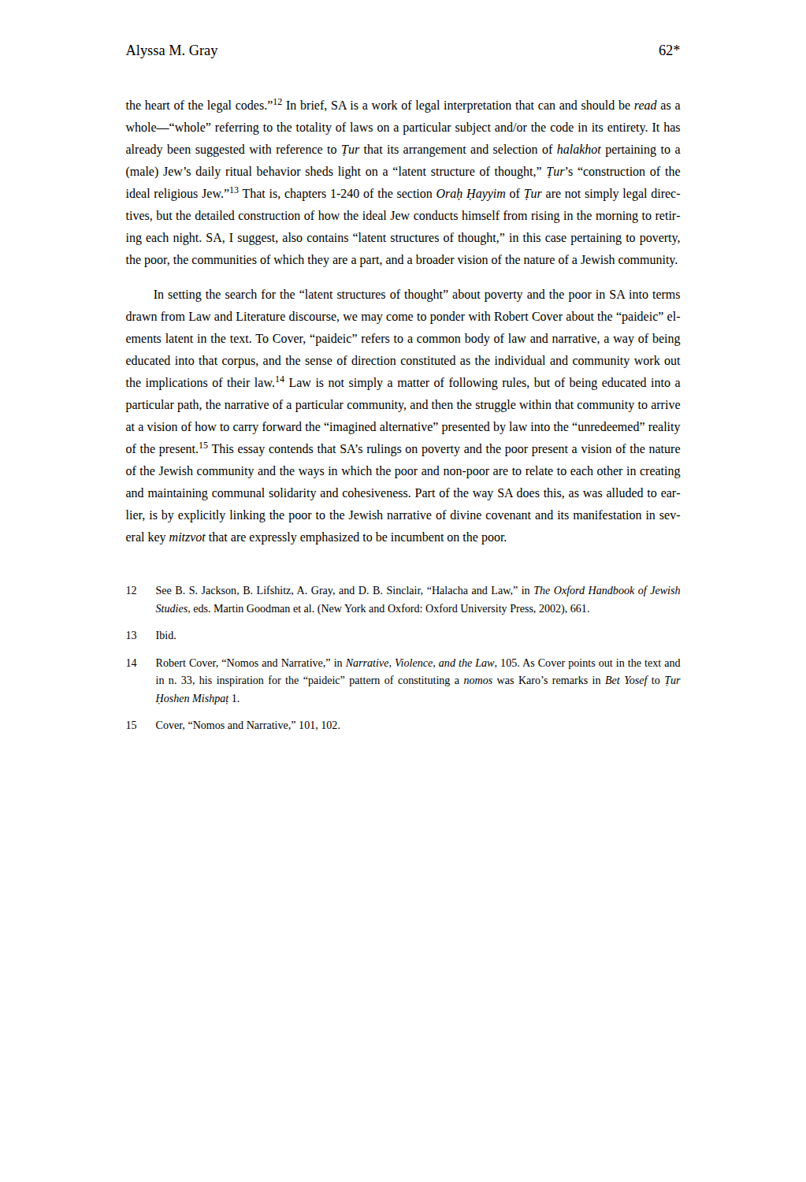Alyssa M. Gray 62*
the heart of the legal codes.”12 In brief, SA is a work of legal interpretation that can and should be read as a whole—“whole” referring to the totality of laws on a particular subject and/or the code in its entirety. It has already been suggested with reference to Ṭur that its arrangement and selection of halakhot pertaining to a (male) Jew’s daily ritual behavior sheds light on a “latent structure of thought,” Ṭur’s “construction of the ideal religious Jew.”13 That is, chapters 1-240 of the section Oraḥ Ḥayyim of Ṭur are not simply legal directives, but the detailed construction of how the ideal Jew conducts himself from rising in the morning to retiring each night. SA, I suggest, also contains “latent structures of thought,” in this case pertaining to poverty, the poor, the communities of which they are a part, and a broader vision of the nature of a Jewish community.
In setting the search for the “latent structures of thought” about poverty and the poor in SA into terms drawn from Law and Literature discourse, we may come to ponder with Robert Cover about the “paideic” elements latent in the text. To Cover, “paideic” refers to a common body of law and narrative, a way of being educated into that corpus, and the sense of direction constituted as the individual and community work out the implications of their law.14 Law is not simply a matter of following rules, but of being educated into a particular path, the narrative of a particular community, and then the struggle within that community to arrive at a vision of how to carry forward the “imagined alternative” presented by law into the “unredeemed” reality of the present.15 This essay contends that SA’s rulings on poverty and the poor present a vision of the nature of the Jewish community and the ways in which the poor and non-poor are to relate to each other in creating and maintaining communal solidarity and cohesiveness. Part of the way SA does this, as was alluded to earlier, is by explicitly linking the poor to the Jewish narrative of divine covenant and its manifestation in several key mitzvot that are expressly emphasized to be incumbent on the poor.
12 See B. S. Jackson, B. Lifshitz, A. Gray, and D. B. Sinclair, “Halacha and Law,” in The Oxford Handbook of Jewish Studies, eds. Martin Goodman et al. (New York and Oxford: Oxford University Press, 2002), 661.
13 Ibid.
14 Robert Cover, “Nomos and Narrative,” in Narrative, Violence, and the Law, 105. As Cover points out in the text and in n. 33, his inspiration for the “paideic” pattern of constituting a nomos was Karo’s remarks in Bet Yosef to Ṭur Ḥoshen Mishpaṭ 1.
15 Cover, “Nomos and Narrative,” 101, 102.